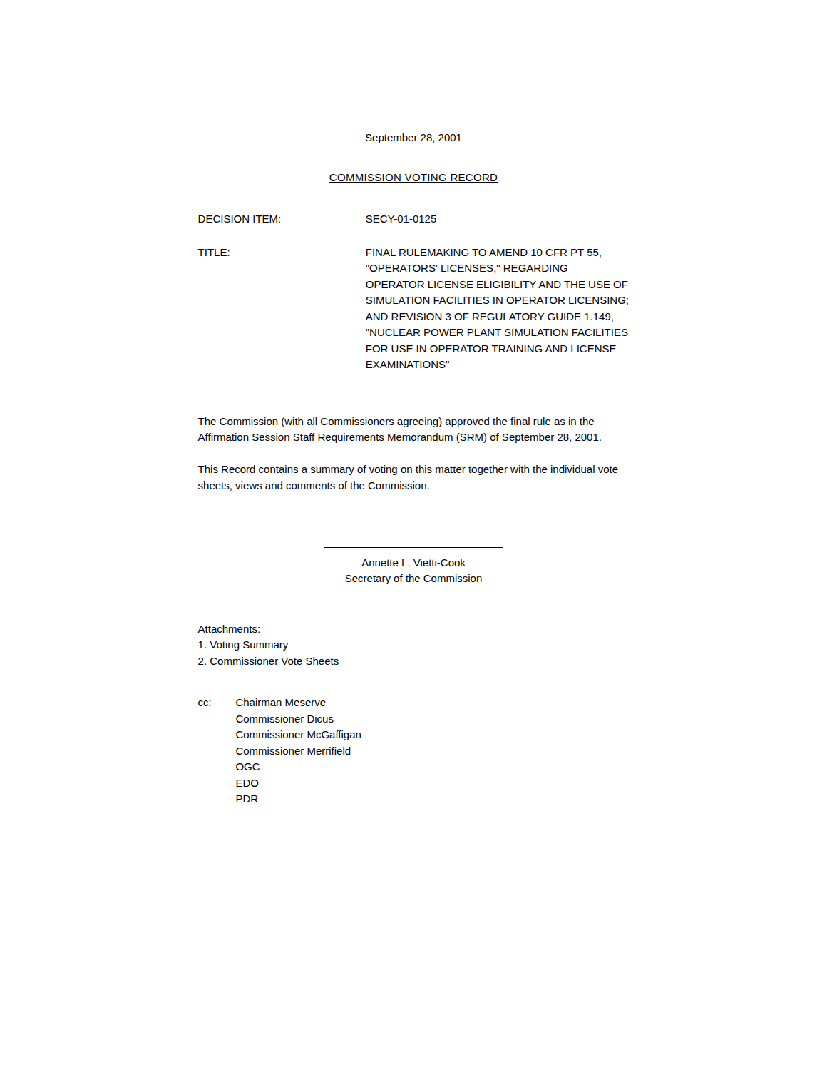September 28, 2001
COMMISSION VOTING RECORD
| DECISION ITEM: | SECY-01-0125 |
| TITLE: | FINAL RULEMAKING TO AMEND 10 CFR PT 55, "OPERATORS' LICENSES," REGARDING OPERATOR LICENSE ELIGIBILITY AND THE USE OF SIMULATION FACILITIES IN OPERATOR LICENSING; AND REVISION 3 OF REGULATORY GUIDE 1.149, "NUCLEAR POWER PLANT SIMULATION FACILITIES FOR USE IN OPERATOR TRAINING AND LICENSE EXAMINATIONS" |
The Commission (with all Commissioners agreeing) approved the final rule as in the Affirmation Session Staff Requirements Memorandum (SRM) of September 28, 2001.
This Record contains a summary of voting on this matter together with the individual vote sheets, views and comments of the Commission.
Annette L. Vietti-Cook Secretary of the Commission
Attachments:
1. Voting Summary
2. Commissioner Vote Sheets
| cc: | Chairman Meserve Commissioner Dicus Commissioner McGaffigan Commissioner Merrifield OGC EDO PDR |